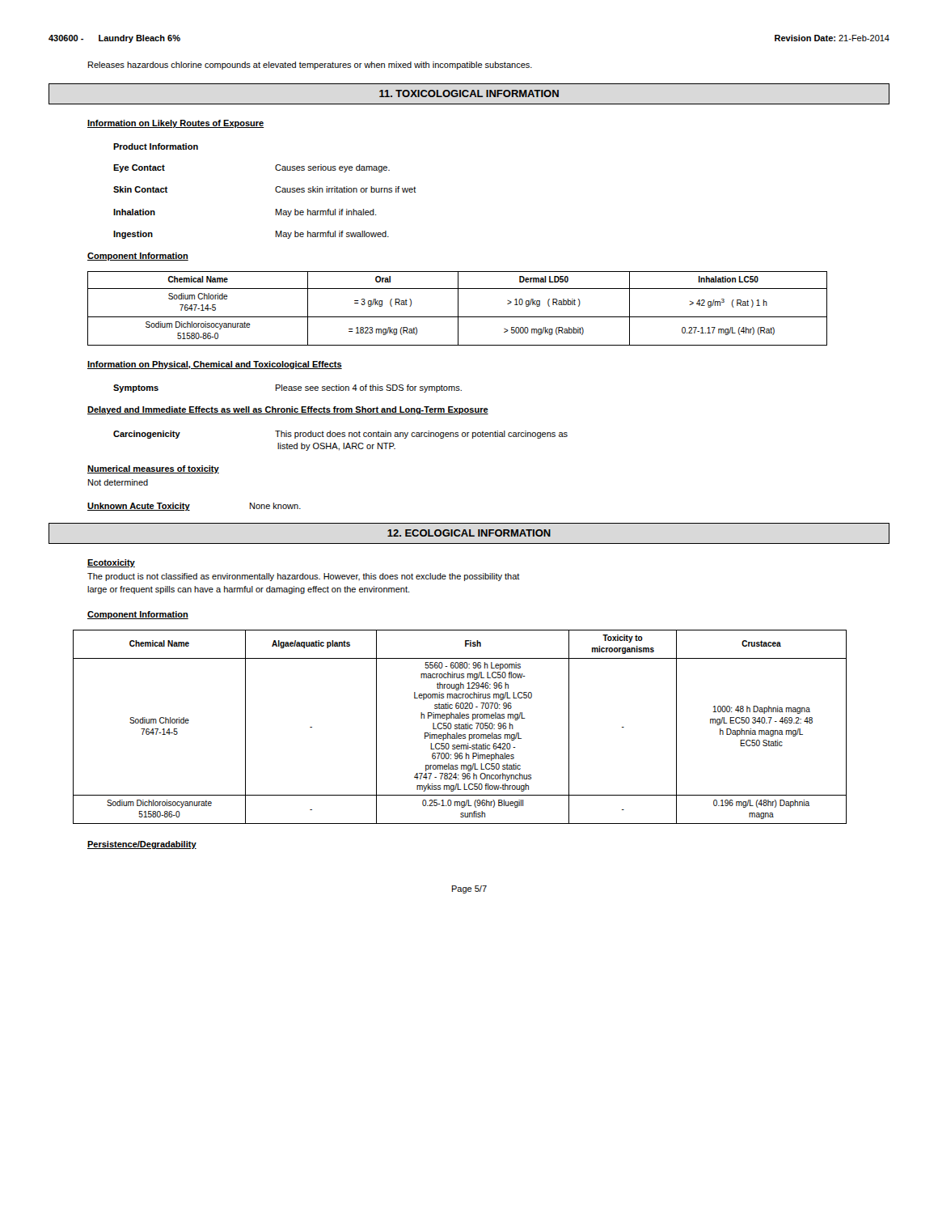430600 -Laundry Bleach 6%
Revision Date: 21-Feb-2014
Releases hazardous chlorine compounds at elevated temperatures or when mixed with incompatible substances.
11. TOXICOLOGICAL INFORMATION
Information on Likely Routes of Exposure
Product Information
Eye Contact
Causes serious eye damage.
Skin Contact
Causes skin irritation or burns if wet
Inhalation
May be harmful if inhaled.
Ingestion
May be harmful if swallowed.
Component Information
| Chemical Name | Oral | Dermal LD50 | Inhalation LC50 |
| --- | --- | --- | --- |
| Sodium Chloride 7647-14-5 | = 3 g/kg ( Rat ) | > 10 g/kg ( Rabbit ) | > 42 g/m 3 ( Rat ) 1 h |
| Sodium Dichloroisocyanurate 51580-86-0 | = 1823 mg/kg (Rat) | > 5000 mg/kg (Rabbit) | 0.27-1.17 mg/L (4hr) (Rat) |
Information on Physical, Chemical and Toxicological Effects
Symptoms
Please see section 4 of this SDS for symptoms.
Delayed and Immediate Effects as well as Chronic Effects from Short and Long-Term Exposure
Carcinogenicity
This product does not contain any carcinogens or potential carcinogens as
listed by OSHA, IARC or NTP.
Numerical measures of toxicity
Not determined
Unknown Acute Toxicity
None known.
12. ECOLOGICAL INFORMATION
Ecotoxicity
The product is not classified as environmentally hazardous. However, this does not exclude the possibility that
large or frequent spills can have a harmful or damaging effect on the environment.
Component Information
| Chemical Name | Algae/aquatic plants | Fish | Toxicity to microorganisms | Crustacea |
| --- | --- | --- | --- | --- |
| Sodium Chloride 7647-14-5 | - | 5560 - 6080: 96 h Lepomis macrochirus mg/L LC50 flow- through 12946: 96 h Lepomis macrochirus mg/L LC50 static 6020 - 7070: 96 h Pimephales promelas mg/L LC50 static 7050: 96 h Pimephales promelas mg/L LC50 semi-static 6420 - 6700: 96 h Pimephales promelas mg/L LC50 static 4747 - 7824: 96 h Oncorhynchus mykiss mg/L LC50 flow-through | - | 1000: 48 h Daphnia magna mg/L EC50 340.7 - 469.2: 48 h Daphnia magna mg/L EC50 Static |
| Sodium Dichloroisocyanurate 51580-86-0 | - | 0.25-1.0 mg/L (96hr) Bluegill sunfish | - | 0.196 mg/L (48hr) Daphnia magna |
Persistence/Degradability
Page 5/7